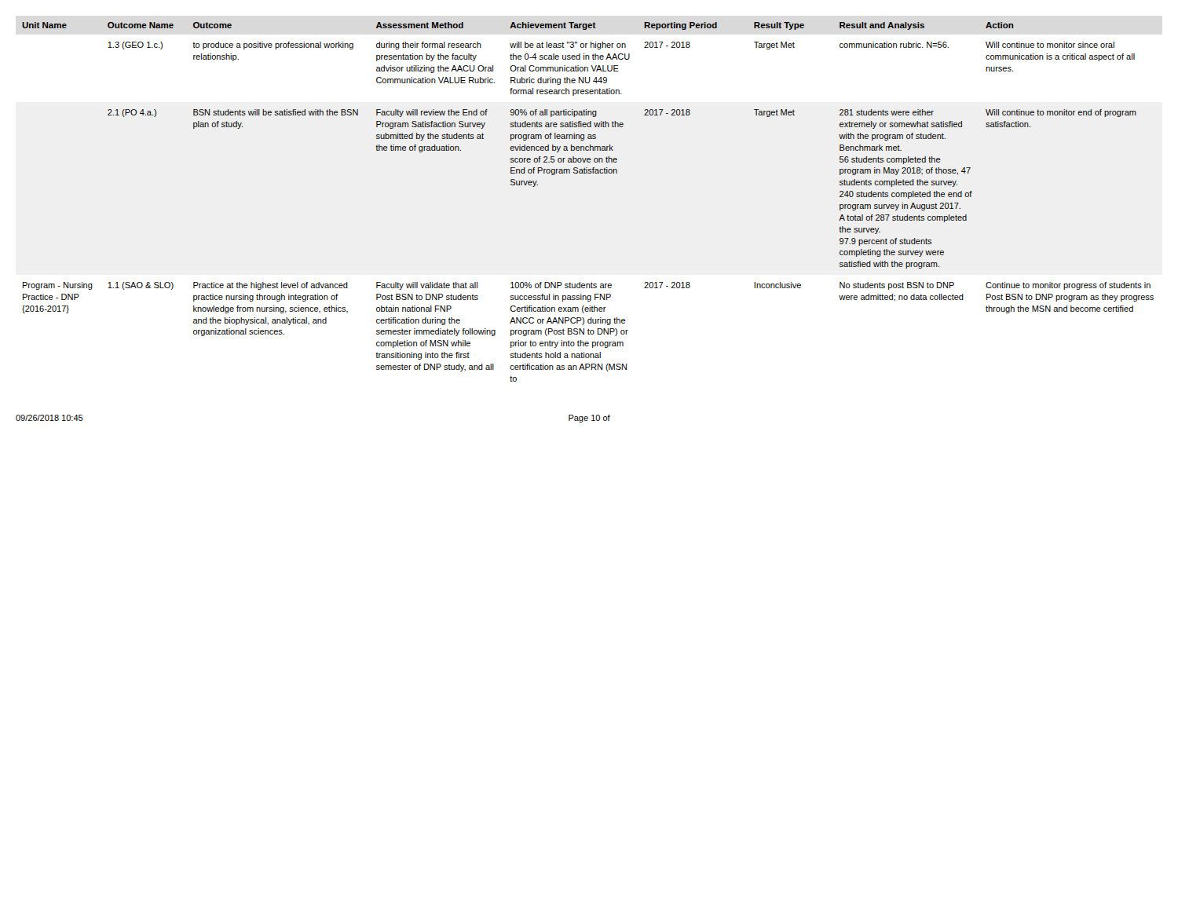| Unit Name | Outcome Name | Outcome | Assessment Method | Achievement Target | Reporting Period | Result Type | Result and Analysis | Action |
| --- | --- | --- | --- | --- | --- | --- | --- | --- |
| | 1.3 (GEO 1.c.) | to produce a positive professional working relationship. | during their formal research presentation by the faculty advisor utilizing the AACU Oral Communication VALUE Rubric. | will be at least "3" or higher on the 0-4 scale used in the AACU Oral Communication VALUE Rubric during the NU 449 formal research presentation. | 2017 - 2018 | Target Met | communication rubric. N=56. | Will continue to monitor since oral communication is a critical aspect of all nurses. |
| | 2.1 (PO 4.a.) | BSN students will be satisfied with the BSN plan of study. | Faculty will review the End of Program Satisfaction Survey submitted by the students at the time of graduation. | 90% of all participating students are satisfied with the program of learning as evidenced by a benchmark score of 2.5 or above on the End of Program Satisfaction Survey. | 2017 - 2018 | Target Met | 281 students were either extremely or somewhat satisfied with the program of student. Benchmark met. 56 students completed the program in May 2018; of those, 47 students completed the survey. 240 students completed the end of program survey in August 2017. A total of 287 students completed the survey. 97.9 percent of students completing the survey were satisfied with the program. | Will continue to monitor end of program satisfaction. |
| Program - Nursing Practice - DNP {2016-2017} | 1.1 (SAO & SLO) | Practice at the highest level of advanced practice nursing through integration of knowledge from nursing, science, ethics, and the biophysical, analytical, and organizational sciences. | Faculty will validate that all Post BSN to DNP students obtain national FNP certification during the semester immediately following completion of MSN while transitioning into the first semester of DNP study, and all | 100% of DNP students are successful in passing FNP Certification exam (either ANCC or AANPCP) during the program (Post BSN to DNP) or prior to entry into the program students hold a national certification as an APRN (MSN to | 2017 - 2018 | Inconclusive | No students post BSN to DNP were admitted; no data collected | Continue to monitor progress of students in Post BSN to DNP program as they progress through the MSN and become certified |
09/26/2018 10:45
Page 10 of